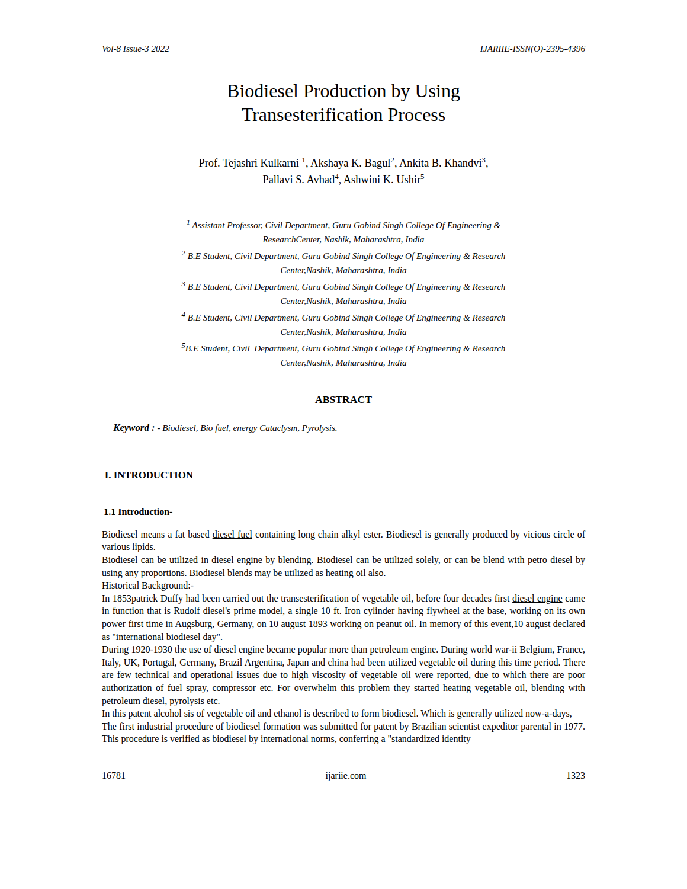Vol-8 Issue-3 2022 IJARIIE-ISSN(O)-2395-4396
Biodiesel Production by Using
Transesterification Process
Prof. Tejashri Kulkarni 1, Akshaya K. Bagul2, Ankita B. Khandvi3,
Pallavi S. Avhad4, Ashwini K. Ushir5
1 Assistant Professor, Civil Department, Guru Gobind Singh College Of Engineering &
ResearchCenter, Nashik, Maharashtra, India
2 B.E Student, Civil Department, Guru Gobind Singh College Of Engineering & Research
Center,Nashik, Maharashtra, India
3 B.E Student, Civil Department, Guru Gobind Singh College Of Engineering & Research
Center,Nashik, Maharashtra, India
4 B.E Student, Civil Department, Guru Gobind Singh College Of Engineering & Research
Center,Nashik, Maharashtra, India
5B.E Student, Civil Department, Guru Gobind Singh College Of Engineering & Research
Center,Nashik, Maharashtra, India
ABSTRACT
Keyword : - Biodiesel, Bio fuel, energy Cataclysm, Pyrolysis.
I. INTRODUCTION
1.1 Introduction-
Biodiesel means a fat based diesel fuel containing long chain alkyl ester. Biodiesel is generally produced by vicious circle of various lipids.
Biodiesel can be utilized in diesel engine by blending. Biodiesel can be utilized solely, or can be blend with petro diesel by using any proportions. Biodiesel blends may be utilized as heating oil also.
Historical Background:-
In 1853patrick Duffy had been carried out the transesterification of vegetable oil, before four decades first diesel engine came in function that is Rudolf diesel's prime model, a single 10 ft. Iron cylinder having flywheel at the base, working on its own power first time in Augsburg, Germany, on 10 august 1893 working on peanut oil. In memory of this event,10 august declared as "international biodiesel day".
During 1920-1930 the use of diesel engine became popular more than petroleum engine. During world war-ii Belgium, France, Italy, UK, Portugal, Germany, Brazil Argentina, Japan and china had been utilized vegetable oil during this time period. There are few technical and operational issues due to high viscosity of vegetable oil were reported, due to which there are poor authorization of fuel spray, compressor etc. For overwhelm this problem they started heating vegetable oil, blending with petroleum diesel, pyrolysis etc.
In this patent alcohol sis of vegetable oil and ethanol is described to form biodiesel. Which is generally utilized now-a-days,
The first industrial procedure of biodiesel formation was submitted for patent by Brazilian scientist expeditor parental in 1977. This procedure is verified as biodiesel by international norms, conferring a "standardized identity
16781 ijariie.com 1323